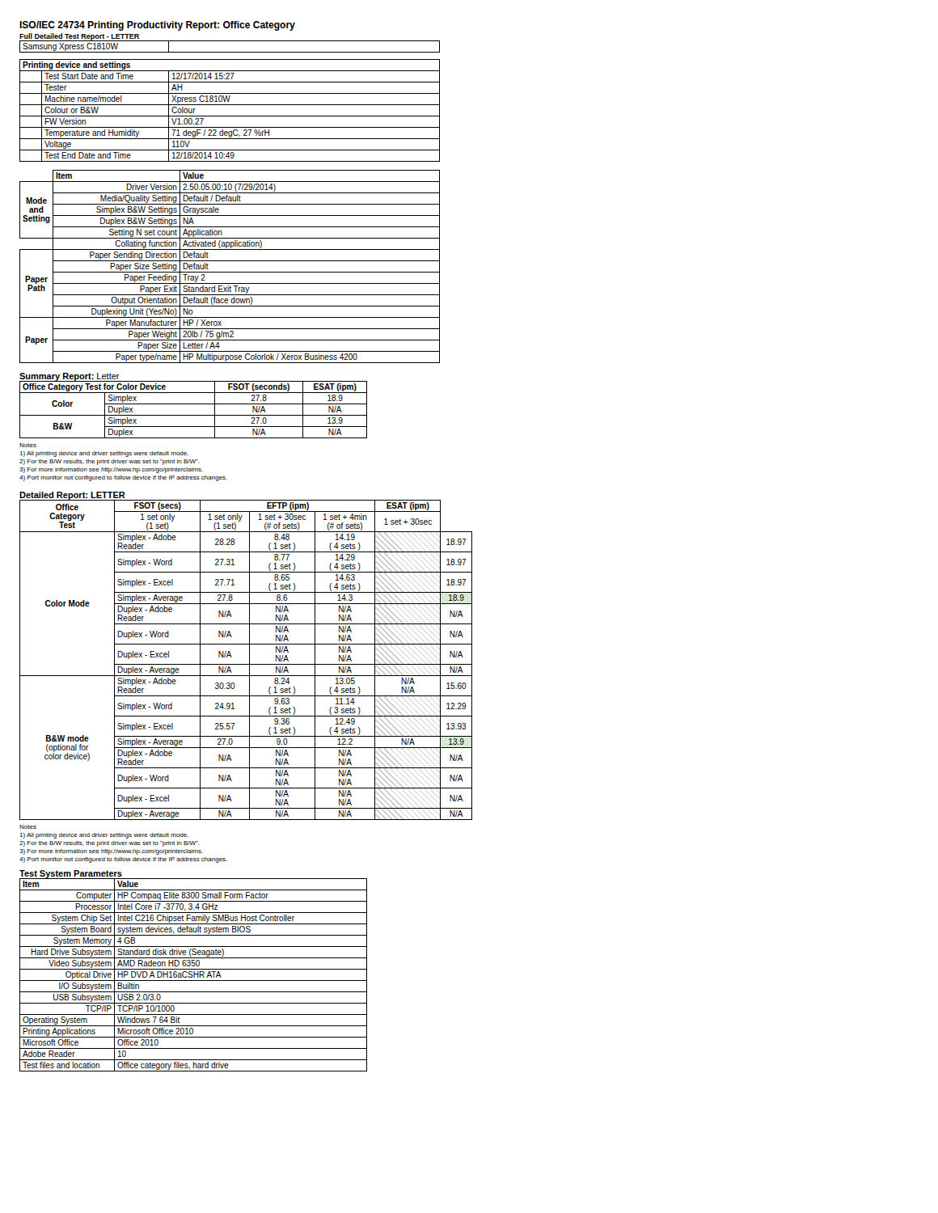ISO/IEC 24734 Printing Productivity Report: Office Category
Full Detailed Test Report - LETTER
| Samsung Xpress C1810W | |
| Printing device and settings |
| | Test Start Date and Time | 12/17/2014 15:27 |
| | Tester | AH |
| | Machine name/model | Xpress C1810W |
| | Colour or B&W | Colour |
| | FW Version | V1.00.27 |
| | Temperature and Humidity | 71 degF / 22 degC, 27 %rH |
| | Voltage | 110V |
| | Test End Date and Time | 12/18/2014 10:49 |
| | Item | Value |
| Mode and Setting | Driver Version | 2.50.05.00:10 (7/29/2014) |
| Media/Quality Setting | Default / Default |
| Simplex B&W Settings | Grayscale |
| Duplex B&W Settings | NA |
| Setting N set count | Application |
| | Collating function | Activated (application) |
| Paper Path | Paper Sending Direction | Default |
| Paper Size Setting | Default |
| Paper Feeding | Tray 2 |
| Paper Exit | Standard Exit Tray |
| Output Orientation | Default (face down) |
| Duplexing Unit (Yes/No) | No |
| Paper | Paper Manufacturer | HP / Xerox |
| Paper Weight | 20lb / 75 g/m2 |
| Paper Size | Letter / A4 |
| Paper type/name | HP Multipurpose Colorlok / Xerox Business 4200 |
Summary Report: Letter
| Office Category Test for Color Device | FSOT (seconds) | ESAT (ipm) |
| Color | Simplex | 27.8 | 18.9 |
| Duplex | N/A | N/A |
| B&W | Simplex | 27.0 | 13.9 |
| Duplex | N/A | N/A |
Notes
1) All printing device and driver settings were default mode.
2) For the B/W results, the print driver was set to "print in B/W".
3) For more information see http://www.hp.com/go/printerclaims.
4) Port monitor not configured to follow device if the IP address changes.
Detailed Report: LETTER
| Office Category Test | FSOT (secs) | EFTP (ipm) | ESAT (ipm) |
| 1 set only (1 set) | 1 set only (1 set) | 1 set + 30sec (# of sets) | 1 set + 4min (# of sets) | 1 set + 30sec |
| Color Mode | Simplex - Adobe Reader | 28.28 | 8.48 ( 1 set ) | 14.19 ( 4 sets ) | | 18.97 |
| Simplex - Word | 27.31 | 8.77 ( 1 set ) | 14.29 ( 4 sets ) | | 18.97 |
| Simplex - Excel | 27.71 | 8.65 ( 1 set ) | 14.63 ( 4 sets ) | | 18.97 |
| Simplex - Average | 27.8 | 8.6 | 14.3 | | 18.9 |
| Duplex - Adobe Reader | N/A | N/A N/A | N/A N/A | | N/A |
| Duplex - Word | N/A | N/A N/A | N/A N/A | | N/A |
| Duplex - Excel | N/A | N/A N/A | N/A N/A | | N/A |
| Duplex - Average | N/A | N/A | N/A | | N/A |
| B&W mode (optional for color device) | Simplex - Adobe Reader | 30.30 | 8.24 ( 1 set ) | 13.05 ( 4 sets ) | N/A N/A | 15.60 |
| Simplex - Word | 24.91 | 9.63 ( 1 set ) | 11.14 ( 3 sets ) | | 12.29 |
| Simplex - Excel | 25.57 | 9.36 ( 1 set ) | 12.49 ( 4 sets ) | | 13.93 |
| Simplex - Average | 27.0 | 9.0 | 12.2 | N/A | 13.9 |
| Duplex - Adobe Reader | N/A | N/A N/A | N/A N/A | | N/A |
| Duplex - Word | N/A | N/A N/A | N/A N/A | | N/A |
| Duplex - Excel | N/A | N/A N/A | N/A N/A | | N/A |
| Duplex - Average | N/A | N/A | N/A | | N/A |
Notes
1) All printing device and driver settings were default mode.
2) For the B/W results, the print driver was set to "print in B/W".
3) For more information see http://www.hp.com/go/printerclaims.
4) Port monitor not configured to follow device if the IP address changes.
Test System Parameters
| Item | Value |
| Computer | HP Compaq Elite 8300 Small Form Factor |
| Processor | Intel Core i7 -3770, 3.4 GHz |
| System Chip Set | Intel C216 Chipset Family SMBus Host Controller |
| System Board | system devices, default system BIOS |
| System Memory | 4 GB |
| Hard Drive Subsystem | Standard disk drive (Seagate) |
| Video Subsystem | AMD Radeon HD 6350 |
| Optical Drive | HP DVD A DH16aCSHR ATA |
| I/O Subsystem | Builtin |
| USB Subsystem | USB 2.0/3.0 |
| TCP/IP | TCP/IP 10/1000 |
| Operating System | Windows 7 64 Bit |
| Printing Applications | Microsoft Office 2010 |
| Microsoft Office | Office 2010 |
| Adobe Reader | 10 |
| Test files and location | Office category files, hard drive |